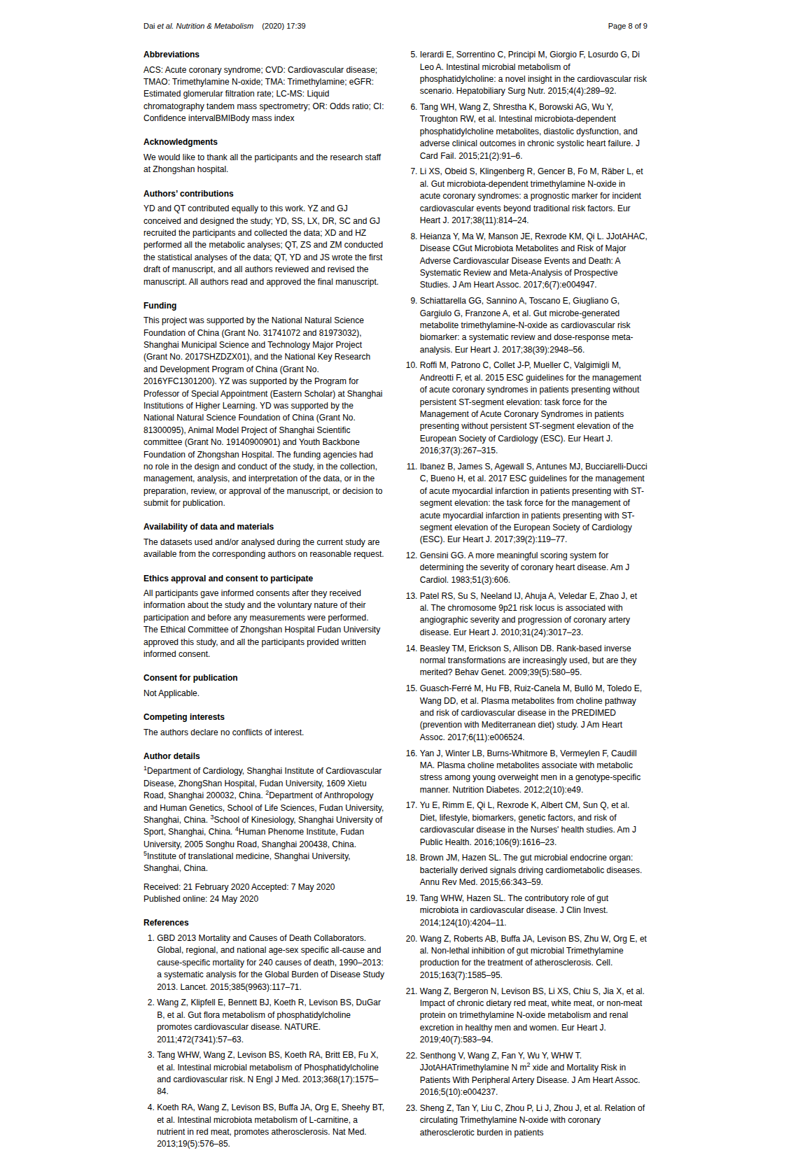Dai et al. Nutrition & Metabolism (2020) 17:39 Page 8 of 9
Abbreviations
ACS: Acute coronary syndrome; CVD: Cardiovascular disease; TMAO: Trimethylamine N-oxide; TMA: Trimethylamine; eGFR: Estimated glomerular filtration rate; LC-MS: Liquid chromatography tandem mass spectrometry; OR: Odds ratio; CI: Confidence intervalBMIBody mass index
Acknowledgments
We would like to thank all the participants and the research staff at Zhongshan hospital.
Authors’ contributions
YD and QT contributed equally to this work. YZ and GJ conceived and designed the study; YD, SS, LX, DR, SC and GJ recruited the participants and collected the data; XD and HZ performed all the metabolic analyses; QT, ZS and ZM conducted the statistical analyses of the data; QT, YD and JS wrote the first draft of manuscript, and all authors reviewed and revised the manuscript. All authors read and approved the final manuscript.
Funding
This project was supported by the National Natural Science Foundation of China (Grant No. 31741072 and 81973032), Shanghai Municipal Science and Technology Major Project (Grant No. 2017SHZDZX01), and the National Key Research and Development Program of China (Grant No. 2016YFC1301200). YZ was supported by the Program for Professor of Special Appointment (Eastern Scholar) at Shanghai Institutions of Higher Learning. YD was supported by the National Natural Science Foundation of China (Grant No. 81300095), Animal Model Project of Shanghai Scientific committee (Grant No. 19140900901) and Youth Backbone Foundation of Zhongshan Hospital. The funding agencies had no role in the design and conduct of the study, in the collection, management, analysis, and interpretation of the data, or in the preparation, review, or approval of the manuscript, or decision to submit for publication.
Availability of data and materials
The datasets used and/or analysed during the current study are available from the corresponding authors on reasonable request.
Ethics approval and consent to participate
All participants gave informed consents after they received information about the study and the voluntary nature of their participation and before any measurements were performed. The Ethical Committee of Zhongshan Hospital Fudan University approved this study, and all the participants provided written informed consent.
Consent for publication
Not Applicable.
Competing interests
The authors declare no conflicts of interest.
Author details
1Department of Cardiology, Shanghai Institute of Cardiovascular Disease, ZhongShan Hospital, Fudan University, 1609 Xietu Road, Shanghai 200032, China. 2Department of Anthropology and Human Genetics, School of Life Sciences, Fudan University, Shanghai, China. 3School of Kinesiology, Shanghai University of Sport, Shanghai, China. 4Human Phenome Institute, Fudan University, 2005 Songhu Road, Shanghai 200438, China. 5Institute of translational medicine, Shanghai University, Shanghai, China.
Received: 21 February 2020 Accepted: 7 May 2020
Published online: 24 May 2020
References
GBD 2013 Mortality and Causes of Death Collaborators. Global, regional, and national age-sex specific all-cause and cause-specific mortality for 240 causes of death, 1990–2013: a systematic analysis for the Global Burden of Disease Study 2013. Lancet. 2015;385(9963):117–71.
Wang Z, Klipfell E, Bennett BJ, Koeth R, Levison BS, DuGar B, et al. Gut flora metabolism of phosphatidylcholine promotes cardiovascular disease. NATURE. 2011;472(7341):57–63.
Tang WHW, Wang Z, Levison BS, Koeth RA, Britt EB, Fu X, et al. Intestinal microbial metabolism of Phosphatidylcholine and cardiovascular risk. N Engl J Med. 2013;368(17):1575–84.
Koeth RA, Wang Z, Levison BS, Buffa JA, Org E, Sheehy BT, et al. Intestinal microbiota metabolism of L-carnitine, a nutrient in red meat, promotes atherosclerosis. Nat Med. 2013;19(5):576–85.
Ierardi E, Sorrentino C, Principi M, Giorgio F, Losurdo G, Di Leo A. Intestinal microbial metabolism of phosphatidylcholine: a novel insight in the cardiovascular risk scenario. Hepatobiliary Surg Nutr. 2015;4(4):289–92.
Tang WH, Wang Z, Shrestha K, Borowski AG, Wu Y, Troughton RW, et al. Intestinal microbiota-dependent phosphatidylcholine metabolites, diastolic dysfunction, and adverse clinical outcomes in chronic systolic heart failure. J Card Fail. 2015;21(2):91–6.
Li XS, Obeid S, Klingenberg R, Gencer B, Fo M, Räber L, et al. Gut microbiota-dependent trimethylamine N-oxide in acute coronary syndromes: a prognostic marker for incident cardiovascular events beyond traditional risk factors. Eur Heart J. 2017;38(11):814–24.
Heianza Y, Ma W, Manson JE, Rexrode KM, Qi L. JJotAHAC, Disease CGut Microbiota Metabolites and Risk of Major Adverse Cardiovascular Disease Events and Death: A Systematic Review and Meta-Analysis of Prospective Studies. J Am Heart Assoc. 2017;6(7):e004947.
Schiattarella GG, Sannino A, Toscano E, Giugliano G, Gargiulo G, Franzone A, et al. Gut microbe-generated metabolite trimethylamine-N-oxide as cardiovascular risk biomarker: a systematic review and dose-response meta-analysis. Eur Heart J. 2017;38(39):2948–56.
Roffi M, Patrono C, Collet J-P, Mueller C, Valgimigli M, Andreotti F, et al. 2015 ESC guidelines for the management of acute coronary syndromes in patients presenting without persistent ST-segment elevation: task force for the Management of Acute Coronary Syndromes in patients presenting without persistent ST-segment elevation of the European Society of Cardiology (ESC). Eur Heart J. 2016;37(3):267–315.
Ibanez B, James S, Agewall S, Antunes MJ, Bucciarelli-Ducci C, Bueno H, et al. 2017 ESC guidelines for the management of acute myocardial infarction in patients presenting with ST-segment elevation: the task force for the management of acute myocardial infarction in patients presenting with ST-segment elevation of the European Society of Cardiology (ESC). Eur Heart J. 2017;39(2):119–77.
Gensini GG. A more meaningful scoring system for determining the severity of coronary heart disease. Am J Cardiol. 1983;51(3):606.
Patel RS, Su S, Neeland IJ, Ahuja A, Veledar E, Zhao J, et al. The chromosome 9p21 risk locus is associated with angiographic severity and progression of coronary artery disease. Eur Heart J. 2010;31(24):3017–23.
Beasley TM, Erickson S, Allison DB. Rank-based inverse normal transformations are increasingly used, but are they merited? Behav Genet. 2009;39(5):580–95.
Guasch-Ferré M, Hu FB, Ruiz-Canela M, Bulló M, Toledo E, Wang DD, et al. Plasma metabolites from choline pathway and risk of cardiovascular disease in the PREDIMED (prevention with Mediterranean diet) study. J Am Heart Assoc. 2017;6(11):e006524.
Yan J, Winter LB, Burns-Whitmore B, Vermeylen F, Caudill MA. Plasma choline metabolites associate with metabolic stress among young overweight men in a genotype-specific manner. Nutrition Diabetes. 2012;2(10):e49.
Yu E, Rimm E, Qi L, Rexrode K, Albert CM, Sun Q, et al. Diet, lifestyle, biomarkers, genetic factors, and risk of cardiovascular disease in the Nurses' health studies. Am J Public Health. 2016;106(9):1616–23.
Brown JM, Hazen SL. The gut microbial endocrine organ: bacterially derived signals driving cardiometabolic diseases. Annu Rev Med. 2015;66:343–59.
Tang WHW, Hazen SL. The contributory role of gut microbiota in cardiovascular disease. J Clin Invest. 2014;124(10):4204–11.
Wang Z, Roberts AB, Buffa JA, Levison BS, Zhu W, Org E, et al. Non-lethal inhibition of gut microbial Trimethylamine production for the treatment of atherosclerosis. Cell. 2015;163(7):1585–95.
Wang Z, Bergeron N, Levison BS, Li XS, Chiu S, Jia X, et al. Impact of chronic dietary red meat, white meat, or non-meat protein on trimethylamine N-oxide metabolism and renal excretion in healthy men and women. Eur Heart J. 2019;40(7):583–94.
Senthong V, Wang Z, Fan Y, Wu Y, WHW T. JJotAHATrimethylamine N m2 xide and Mortality Risk in Patients With Peripheral Artery Disease. J Am Heart Assoc. 2016;5(10):e004237.
Sheng Z, Tan Y, Liu C, Zhou P, Li J, Zhou J, et al. Relation of circulating Trimethylamine N-oxide with coronary atherosclerotic burden in patients